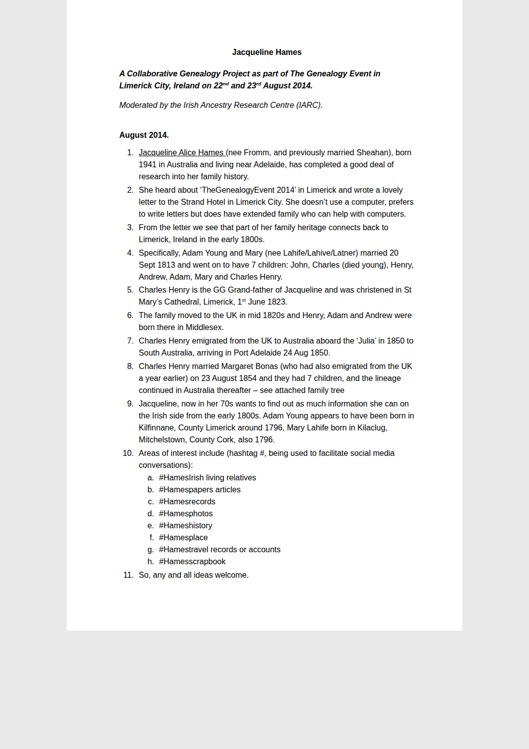Jacqueline Hames
A Collaborative Genealogy Project as part of The Genealogy Event in Limerick City, Ireland on 22nd and 23rd August 2014.
Moderated by the Irish Ancestry Research Centre (IARC).
August 2014.
Jacqueline Alice Hames (nee Fromm, and previously married Sheahan), born 1941 in Australia and living near Adelaide, has completed a good deal of research into her family history.
She heard about ‘TheGenealogyEvent 2014’ in Limerick and wrote a lovely letter to the Strand Hotel in Limerick City. She doesn’t use a computer, prefers to write letters but does have extended family who can help with computers.
From the letter we see that part of her family heritage connects back to Limerick, Ireland in the early 1800s.
Specifically, Adam Young and Mary (nee Lahife/Lahive/Latner) married 20 Sept 1813 and went on to have 7 children: John, Charles (died young), Henry, Andrew, Adam, Mary and Charles Henry.
Charles Henry is the GG Grand-father of Jacqueline and was christened in St Mary’s Cathedral, Limerick, 1st June 1823.
The family moved to the UK in mid 1820s and Henry, Adam and Andrew were born there in Middlesex.
Charles Henry emigrated from the UK to Australia aboard the ‘Julia’ in 1850 to South Australia, arriving in Port Adelaide 24 Aug 1850.
Charles Henry married Margaret Bonas (who had also emigrated from the UK a year earlier) on 23 August 1854 and they had 7 children, and the lineage continued in Australia thereafter – see attached family tree
Jacqueline, now in her 70s wants to find out as much information she can on the Irish side from the early 1800s. Adam Young appears to have been born in Kilfinnane, County Limerick around 1796, Mary Lahife born in Kilaclug, Mitchelstown, County Cork, also 1796.
Areas of interest include (hashtag #, being used to facilitate social media conversations):
#HamesIrish living relatives
#Hamespapers articles
#Hamesrecords
#Hamesphotos
#Hameshistory
#Hamesplace
#Hamestravel records or accounts
#Hamesscrapbook
So, any and all ideas welcome.